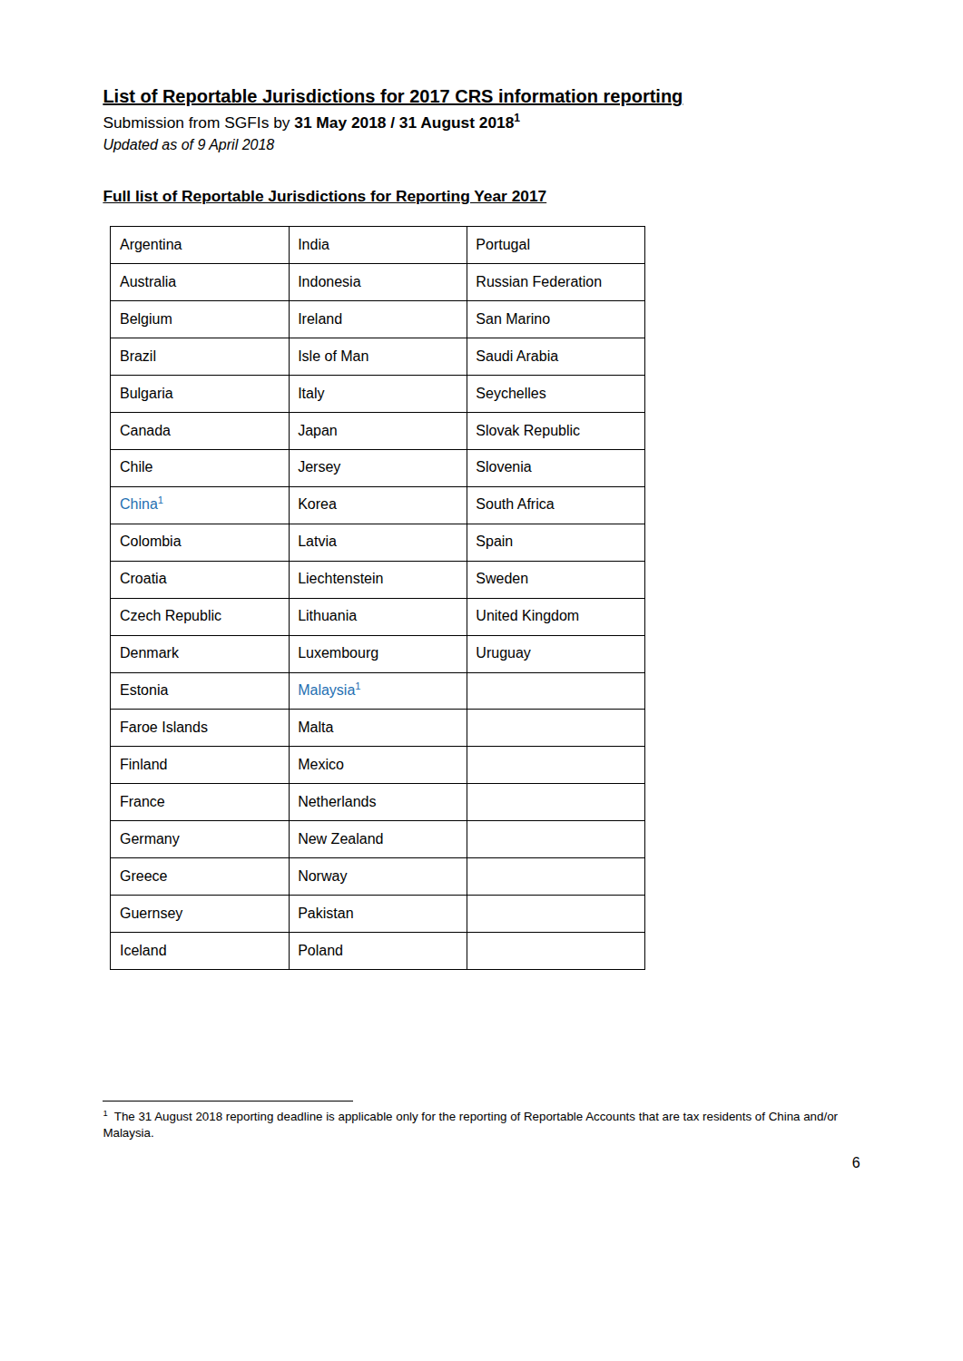List of Reportable Jurisdictions for 2017 CRS information reporting
Submission from SGFIs by 31 May 2018 / 31 August 20181
Updated as of 9 April 2018
Full list of Reportable Jurisdictions for Reporting Year 2017
| Argentina | India | Portugal |
| Australia | Indonesia | Russian Federation |
| Belgium | Ireland | San Marino |
| Brazil | Isle of Man | Saudi Arabia |
| Bulgaria | Italy | Seychelles |
| Canada | Japan | Slovak Republic |
| Chile | Jersey | Slovenia |
| China 1 | Korea | South Africa |
| Colombia | Latvia | Spain |
| Croatia | Liechtenstein | Sweden |
| Czech Republic | Lithuania | United Kingdom |
| Denmark | Luxembourg | Uruguay |
| Estonia | Malaysia 1 | |
| Faroe Islands | Malta | |
| Finland | Mexico | |
| France | Netherlands | |
| Germany | New Zealand | |
| Greece | Norway | |
| Guernsey | Pakistan | |
| Iceland | Poland | |
1 The 31 August 2018 reporting deadline is applicable only for the reporting of Reportable Accounts that are tax residents of China and/or Malaysia.
6